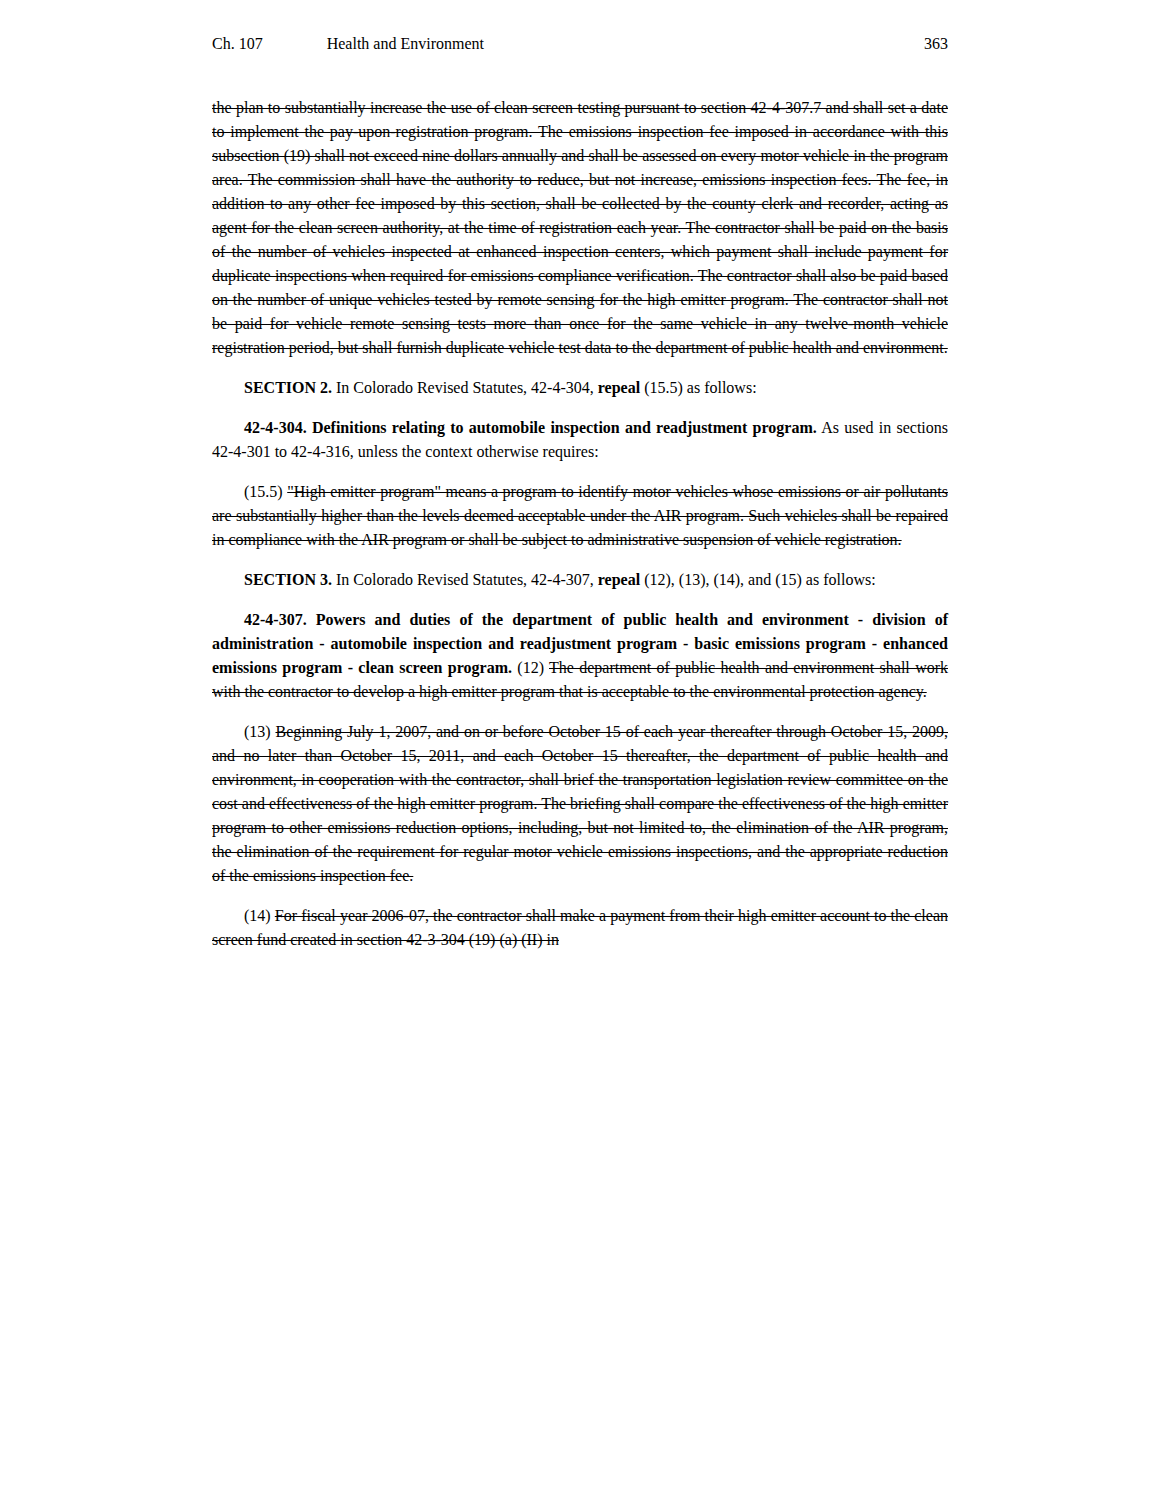Ch. 107 Health and Environment 363
the plan to substantially increase the use of clean screen testing pursuant to section 42-4-307.7 and shall set a date to implement the pay-upon-registration program. The emissions inspection fee imposed in accordance with this subsection (19) shall not exceed nine dollars annually and shall be assessed on every motor vehicle in the program area. The commission shall have the authority to reduce, but not increase, emissions inspection fees. The fee, in addition to any other fee imposed by this section, shall be collected by the county clerk and recorder, acting as agent for the clean screen authority, at the time of registration each year. The contractor shall be paid on the basis of the number of vehicles inspected at enhanced inspection centers, which payment shall include payment for duplicate inspections when required for emissions compliance verification. The contractor shall also be paid based on the number of unique vehicles tested by remote sensing for the high emitter program. The contractor shall not be paid for vehicle remote sensing tests more than once for the same vehicle in any twelve-month vehicle registration period, but shall furnish duplicate vehicle test data to the department of public health and environment.
SECTION 2. In Colorado Revised Statutes, 42-4-304, repeal (15.5) as follows:
42-4-304. Definitions relating to automobile inspection and readjustment program. As used in sections 42-4-301 to 42-4-316, unless the context otherwise requires:
(15.5) "High emitter program" means a program to identify motor vehicles whose emissions or air pollutants are substantially higher than the levels deemed acceptable under the AIR program. Such vehicles shall be repaired in compliance with the AIR program or shall be subject to administrative suspension of vehicle registration.
SECTION 3. In Colorado Revised Statutes, 42-4-307, repeal (12), (13), (14), and (15) as follows:
42-4-307. Powers and duties of the department of public health and environment - division of administration - automobile inspection and readjustment program - basic emissions program - enhanced emissions program - clean screen program. (12) The department of public health and environment shall work with the contractor to develop a high emitter program that is acceptable to the environmental protection agency.
(13) Beginning July 1, 2007, and on or before October 15 of each year thereafter through October 15, 2009, and no later than October 15, 2011, and each October 15 thereafter, the department of public health and environment, in cooperation with the contractor, shall brief the transportation legislation review committee on the cost and effectiveness of the high emitter program. The briefing shall compare the effectiveness of the high emitter program to other emissions reduction options, including, but not limited to, the elimination of the AIR program, the elimination of the requirement for regular motor vehicle emissions inspections, and the appropriate reduction of the emissions inspection fee.
(14) For fiscal year 2006-07, the contractor shall make a payment from their high emitter account to the clean screen fund created in section 42-3-304 (19) (a) (II) in